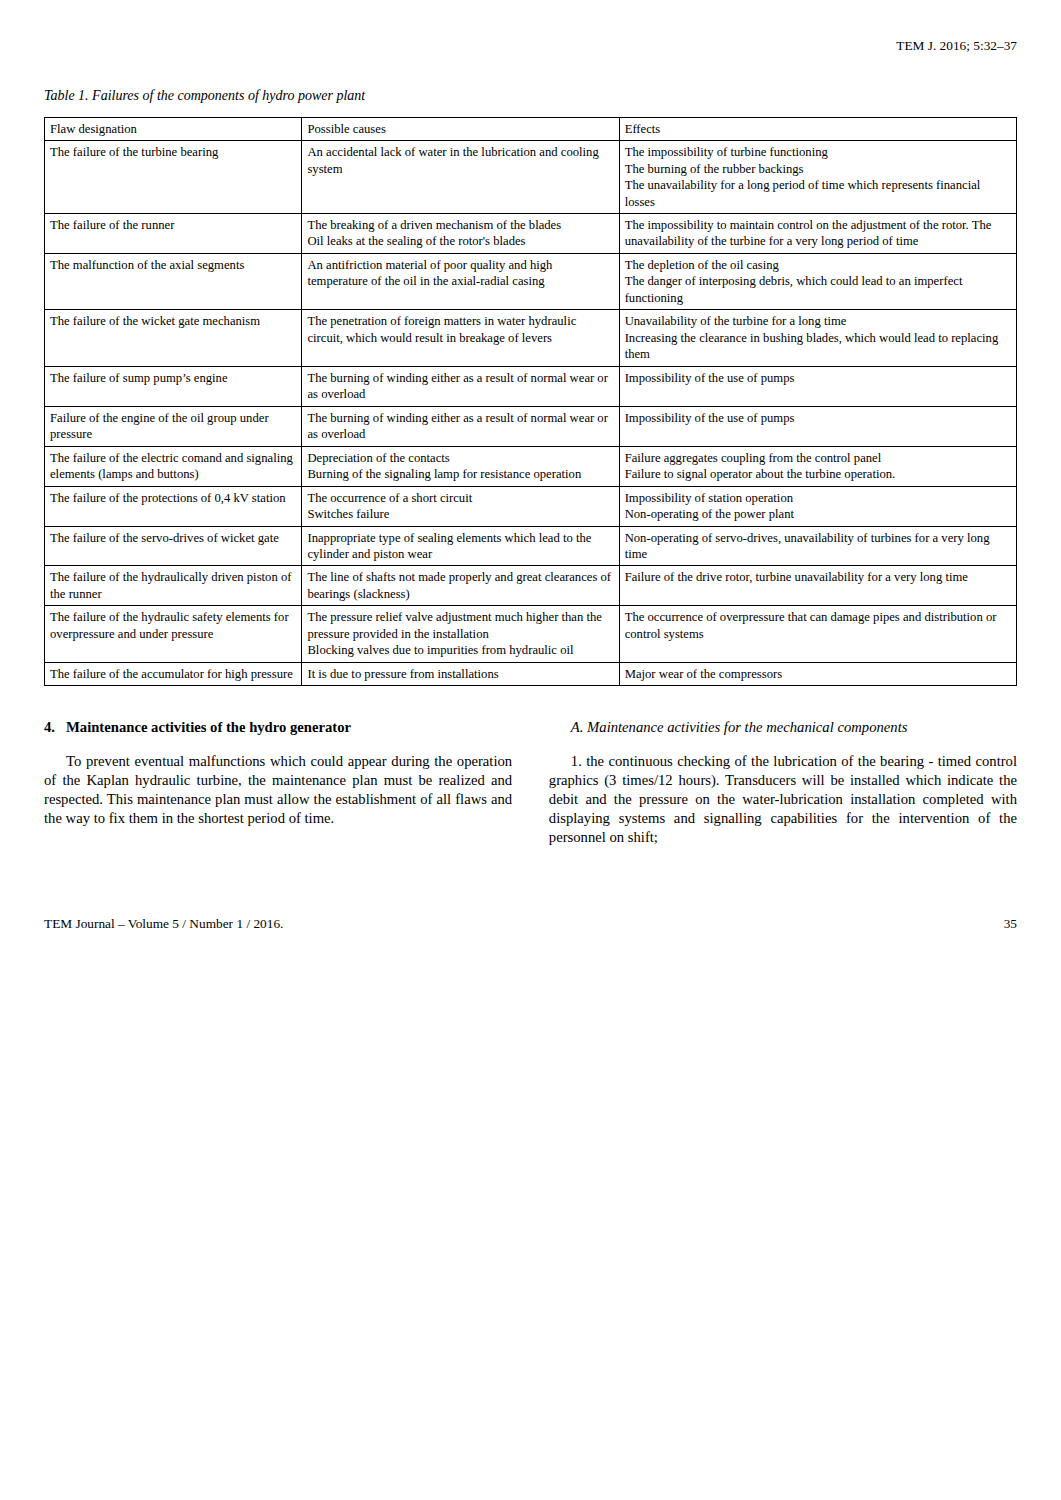TEM J. 2016; 5:32–37
Table 1. Failures of the components of hydro power plant
| Flaw designation | Possible causes | Effects |
| --- | --- | --- |
| The failure of the turbine bearing | An accidental lack of water in the lubrication and cooling system | The impossibility of turbine functioning The burning of the rubber backings The unavailability for a long period of time which represents financial losses |
| The failure of the runner | The breaking of a driven mechanism of the blades Oil leaks at the sealing of the rotor's blades | The impossibility to maintain control on the adjustment of the rotor. The unavailability of the turbine for a very long period of time |
| The malfunction of the axial segments | An antifriction material of poor quality and high temperature of the oil in the axial-radial casing | The depletion of the oil casing The danger of interposing debris, which could lead to an imperfect functioning |
| The failure of the wicket gate mechanism | The penetration of foreign matters in water hydraulic circuit, which would result in breakage of levers | Unavailability of the turbine for a long time Increasing the clearance in bushing blades, which would lead to replacing them |
| The failure of sump pump’s engine | The burning of winding either as a result of normal wear or as overload | Impossibility of the use of pumps |
| Failure of the engine of the oil group under pressure | The burning of winding either as a result of normal wear or as overload | Impossibility of the use of pumps |
| The failure of the electric comand and signaling elements (lamps and buttons) | Depreciation of the contacts Burning of the signaling lamp for resistance operation | Failure aggregates coupling from the control panel Failure to signal operator about the turbine operation. |
| The failure of the protections of 0,4 kV station | The occurrence of a short circuit Switches failure | Impossibility of station operation Non-operating of the power plant |
| The failure of the servo-drives of wicket gate | Inappropriate type of sealing elements which lead to the cylinder and piston wear | Non-operating of servo-drives, unavailability of turbines for a very long time |
| The failure of the hydraulically driven piston of the runner | The line of shafts not made properly and great clearances of bearings (slackness) | Failure of the drive rotor, turbine unavailability for a very long time |
| The failure of the hydraulic safety elements for overpressure and under pressure | The pressure relief valve adjustment much higher than the pressure provided in the installation Blocking valves due to impurities from hydraulic oil | The occurrence of overpressure that can damage pipes and distribution or control systems |
| The failure of the accumulator for high pressure | It is due to pressure from installations | Major wear of the compressors |
4. Maintenance activities of the hydro generator
To prevent eventual malfunctions which could appear during the operation of the Kaplan hydraulic turbine, the maintenance plan must be realized and respected. This maintenance plan must allow the establishment of all flaws and the way to fix them in the shortest period of time.
A. Maintenance activities for the mechanical components
1. the continuous checking of the lubrication of the bearing - timed control graphics (3 times/12 hours). Transducers will be installed which indicate the debit and the pressure on the water-lubrication installation completed with displaying systems and signalling capabilities for the intervention of the personnel on shift;
TEM Journal – Volume 5 / Number 1 / 2016. 35